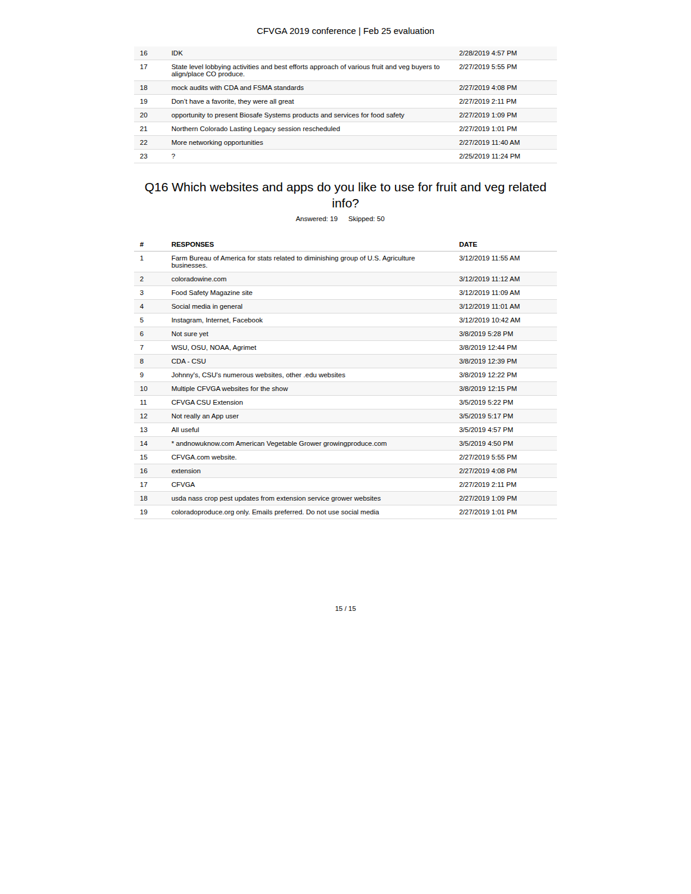CFVGA 2019 conference | Feb 25 evaluation
| 16 | IDK | 2/28/2019 4:57 PM |
| 17 | State level lobbying activities and best efforts approach of various fruit and veg buyers to align/place CO produce. | 2/27/2019 5:55 PM |
| 18 | mock audits with CDA and FSMA standards | 2/27/2019 4:08 PM |
| 19 | Don’t have a favorite, they were all great | 2/27/2019 2:11 PM |
| 20 | opportunity to present Biosafe Systems products and services for food safety | 2/27/2019 1:09 PM |
| 21 | Northern Colorado Lasting Legacy session rescheduled | 2/27/2019 1:01 PM |
| 22 | More networking opportunities | 2/27/2019 11:40 AM |
| 23 | ? | 2/25/2019 11:24 PM |
Q16 Which websites and apps do you like to use for fruit and veg related info?
Answered: 19 Skipped: 50
| # | RESPONSES | DATE |
| --- | --- | --- |
| 1 | Farm Bureau of America for stats related to diminishing group of U.S. Agriculture businesses. | 3/12/2019 11:55 AM |
| 2 | coloradowine.com | 3/12/2019 11:12 AM |
| 3 | Food Safety Magazine site | 3/12/2019 11:09 AM |
| 4 | Social media in general | 3/12/2019 11:01 AM |
| 5 | Instagram, Internet, Facebook | 3/12/2019 10:42 AM |
| 6 | Not sure yet | 3/8/2019 5:28 PM |
| 7 | WSU, OSU, NOAA, Agrimet | 3/8/2019 12:44 PM |
| 8 | CDA - CSU | 3/8/2019 12:39 PM |
| 9 | Johnny's, CSU's numerous websites, other .edu websites | 3/8/2019 12:22 PM |
| 10 | Multiple CFVGA websites for the show | 3/8/2019 12:15 PM |
| 11 | CFVGA CSU Extension | 3/5/2019 5:22 PM |
| 12 | Not really an App user | 3/5/2019 5:17 PM |
| 13 | All useful | 3/5/2019 4:57 PM |
| 14 | * andnowuknow.com American Vegetable Grower growingproduce.com | 3/5/2019 4:50 PM |
| 15 | CFVGA.com website. | 2/27/2019 5:55 PM |
| 16 | extension | 2/27/2019 4:08 PM |
| 17 | CFVGA | 2/27/2019 2:11 PM |
| 18 | usda nass crop pest updates from extension service grower websites | 2/27/2019 1:09 PM |
| 19 | coloradoproduce.org only. Emails preferred. Do not use social media | 2/27/2019 1:01 PM |
15 / 15